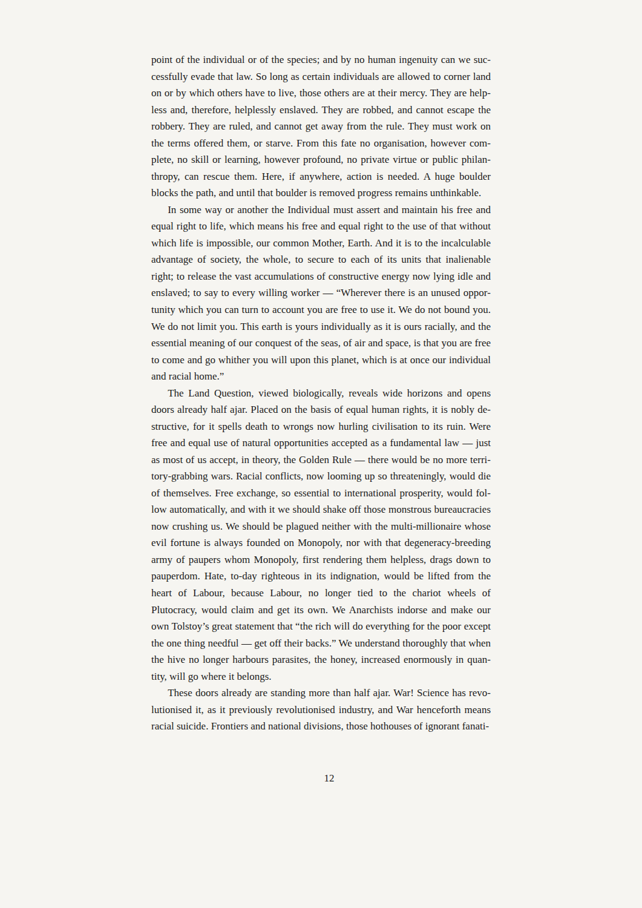point of the individual or of the species; and by no human ingenuity can we successfully evade that law. So long as certain individuals are allowed to corner land on or by which others have to live, those others are at their mercy. They are helpless and, therefore, helplessly enslaved. They are robbed, and cannot escape the robbery. They are ruled, and cannot get away from the rule. They must work on the terms offered them, or starve. From this fate no organisation, however complete, no skill or learning, however profound, no private virtue or public philanthropy, can rescue them. Here, if anywhere, action is needed. A huge boulder blocks the path, and until that boulder is removed progress remains unthinkable.
In some way or another the Individual must assert and maintain his free and equal right to life, which means his free and equal right to the use of that without which life is impossible, our common Mother, Earth. And it is to the incalculable advantage of society, the whole, to secure to each of its units that inalienable right; to release the vast accumulations of constructive energy now lying idle and enslaved; to say to every willing worker — “Wherever there is an unused opportunity which you can turn to account you are free to use it. We do not bound you. We do not limit you. This earth is yours individually as it is ours racially, and the essential meaning of our conquest of the seas, of air and space, is that you are free to come and go whither you will upon this planet, which is at once our individual and racial home.”
The Land Question, viewed biologically, reveals wide horizons and opens doors already half ajar. Placed on the basis of equal human rights, it is nobly destructive, for it spells death to wrongs now hurling civilisation to its ruin. Were free and equal use of natural opportunities accepted as a fundamental law — just as most of us accept, in theory, the Golden Rule — there would be no more territory-grabbing wars. Racial conflicts, now looming up so threateningly, would die of themselves. Free exchange, so essential to international prosperity, would follow automatically, and with it we should shake off those monstrous bureaucracies now crushing us. We should be plagued neither with the multi-millionaire whose evil fortune is always founded on Monopoly, nor with that degeneracy-breeding army of paupers whom Monopoly, first rendering them helpless, drags down to pauperdom. Hate, to-day righteous in its indignation, would be lifted from the heart of Labour, because Labour, no longer tied to the chariot wheels of Plutocracy, would claim and get its own. We Anarchists indorse and make our own Tolstoy’s great statement that “the rich will do everything for the poor except the one thing needful — get off their backs.” We understand thoroughly that when the hive no longer harbours parasites, the honey, increased enormously in quantity, will go where it belongs.
These doors already are standing more than half ajar. War! Science has revolutionised it, as it previously revolutionised industry, and War henceforth means racial suicide. Frontiers and national divisions, those hothouses of ignorant fanati-
12